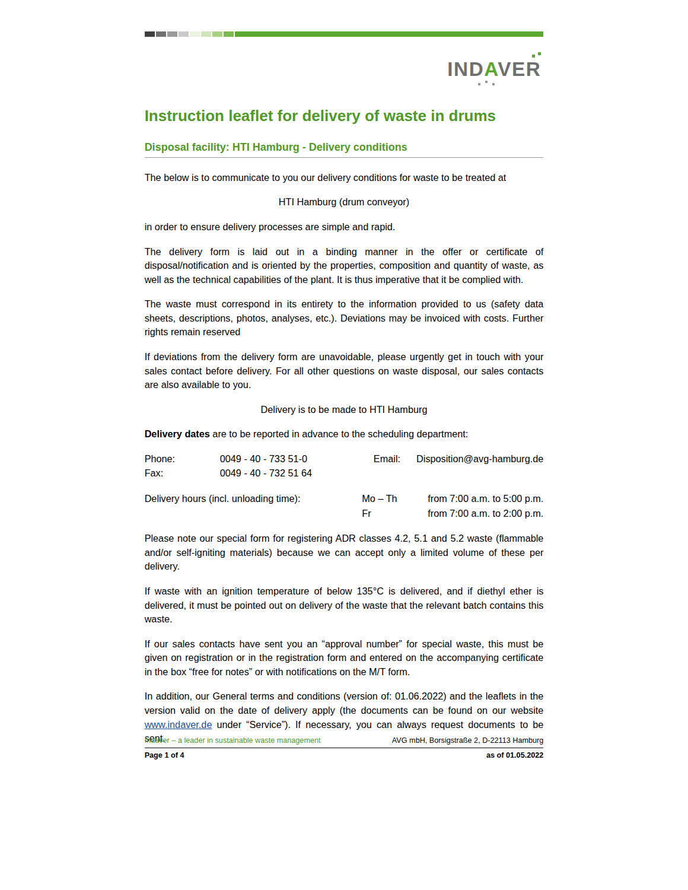INDAVER
Instruction leaflet for delivery of waste in drums
Disposal facility: HTI Hamburg - Delivery conditions
The below is to communicate to you our delivery conditions for waste to be treated at
HTI Hamburg (drum conveyor)
in order to ensure delivery processes are simple and rapid.
The delivery form is laid out in a binding manner in the offer or certificate of disposal/notification and is oriented by the properties, composition and quantity of waste, as well as the technical capabilities of the plant. It is thus imperative that it be complied with.
The waste must correspond in its entirety to the information provided to us (safety data sheets, descriptions, photos, analyses, etc.). Deviations may be invoiced with costs. Further rights remain reserved
If deviations from the delivery form are unavoidable, please urgently get in touch with your sales contact before delivery. For all other questions on waste disposal, our sales contacts are also available to you.
Delivery is to be made to HTI Hamburg
Delivery dates are to be reported in advance to the scheduling department:
| Phone: | 0049 - 40 - 733 51-0 | Email: | Disposition@avg-hamburg.de |
| Fax: | 0049 - 40 - 732 51 64 | | |
| Delivery hours (incl. unloading time): | Mo – Th | from 7:00 a.m. to 5:00 p.m. |
| | Fr | from 7:00 a.m. to 2:00 p.m. |
Please note our special form for registering ADR classes 4.2, 5.1 and 5.2 waste (flammable and/or self-igniting materials) because we can accept only a limited volume of these per delivery.
If waste with an ignition temperature of below 135°C is delivered, and if diethyl ether is delivered, it must be pointed out on delivery of the waste that the relevant batch contains this waste.
If our sales contacts have sent you an “approval number” for special waste, this must be given on registration or in the registration form and entered on the accompanying certificate in the box “free for notes” or with notifications on the M/T form.
In addition, our General terms and conditions (version of: 01.06.2022) and the leaflets in the version valid on the date of delivery apply (the documents can be found on our website www.indaver.de under “Service”). If necessary, you can always request documents to be sent.
Indaver – a leader in sustainable waste management AVG mbH, Borsigstraße 2, D-22113 Hamburg
Page 1 of 4 as of 01.05.2022